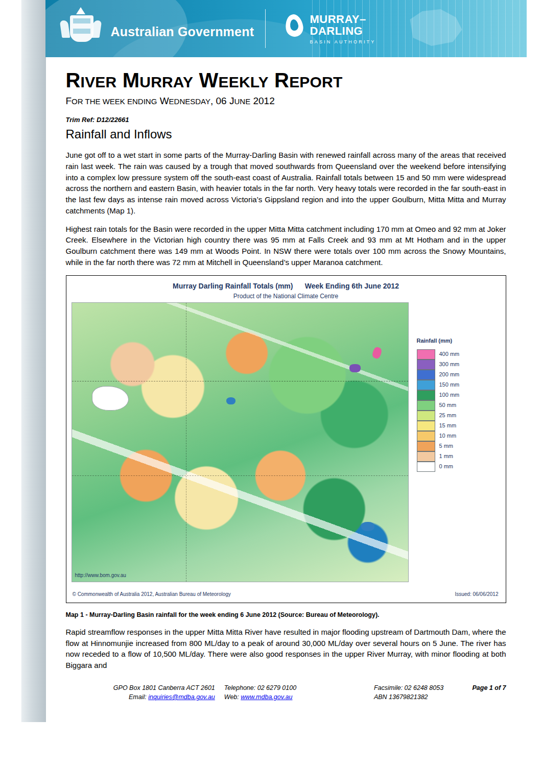Australian Government
MURRAY–
DARLING
BASIN AUTHORITY
RIVER MURRAY WEEKLY REPORT
FOR THE WEEK ENDING WEDNESDAY, 06 JUNE 2012
Trim Ref: D12/22661
Rainfall and Inflows
June got off to a wet start in some parts of the Murray-Darling Basin with renewed rainfall across many of the areas that received rain last week. The rain was caused by a trough that moved southwards from Queensland over the weekend before intensifying into a complex low pressure system off the south-east coast of Australia. Rainfall totals between 15 and 50 mm were widespread across the northern and eastern Basin, with heavier totals in the far north. Very heavy totals were recorded in the far south-east in the last few days as intense rain moved across Victoria’s Gippsland region and into the upper Goulburn, Mitta Mitta and Murray catchments (Map 1).
Highest rain totals for the Basin were recorded in the upper Mitta Mitta catchment including 170 mm at Omeo and 92 mm at Joker Creek. Elsewhere in the Victorian high country there was 95 mm at Falls Creek and 93 mm at Mt Hotham and in the upper Goulburn catchment there was 149 mm at Woods Point. In NSW there were totals over 100 mm across the Snowy Mountains, while in the far north there was 72 mm at Mitchell in Queensland’s upper Maranoa catchment.
Murray Darling Rainfall Totals (mm) Week Ending 6th June 2012 Product of the National Climate Centre
http://www.bom.gov.au
Rainfall (mm)
| | 400 mm |
| | 300 mm |
| | 200 mm |
| | 150 mm |
| | 100 mm |
| | 50 mm |
| | 25 mm |
| | 15 mm |
| | 10 mm |
| | 5 mm |
| | 1 mm |
| | 0 mm |
© Commonwealth of Australia 2012, Australian Bureau of Meteorology
Issued: 06/06/2012
Map 1 - Murray-Darling Basin rainfall for the week ending 6 June 2012 (Source: Bureau of Meteorology).
Rapid streamflow responses in the upper Mitta Mitta River have resulted in major flooding upstream of Dartmouth Dam, where the flow at Hinnomunjie increased from 800 ML/day to a peak of around 30,000 ML/day over several hours on 5 June. The river has now receded to a flow of 10,500 ML/day. There were also good responses in the upper River Murray, with minor flooding at both Biggara and
| GPO Box 1801 Canberra ACT 2601 Email: inquiries@mdba.gov.au | Telephone: 02 6279 0100 Web: www.mdba.gov.au | Facsimile: 02 6248 8053 ABN 13679821382 | Page 1 of 7 |